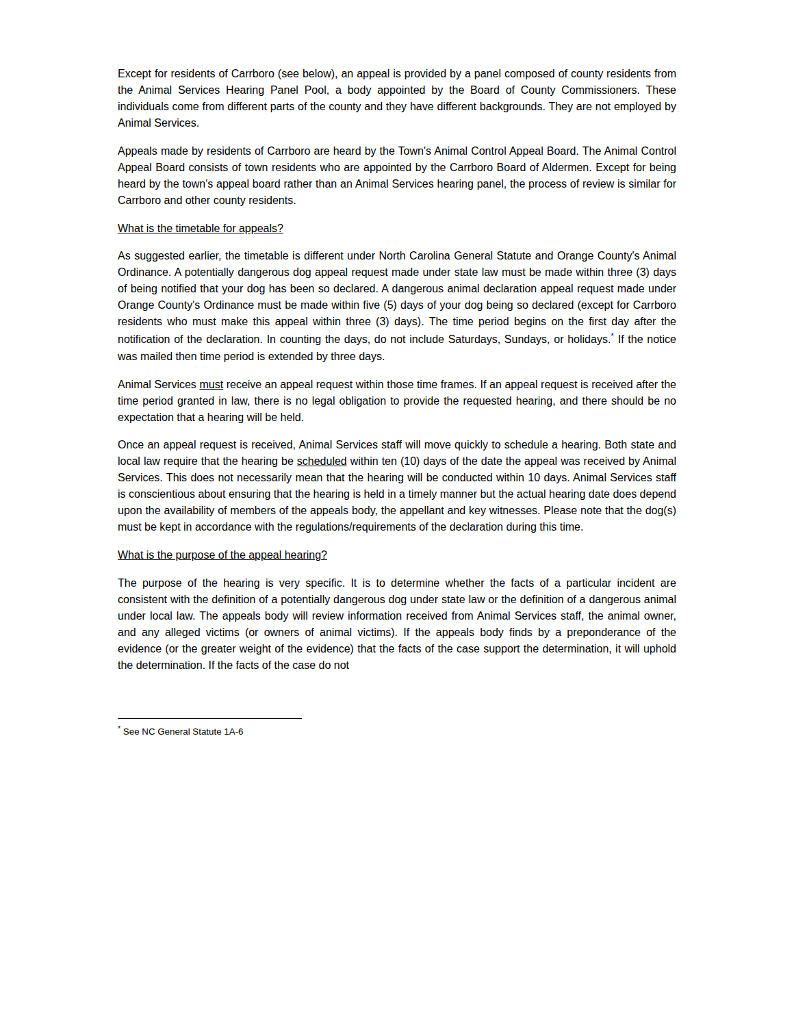Except for residents of Carrboro (see below), an appeal is provided by a panel composed of county residents from the Animal Services Hearing Panel Pool, a body appointed by the Board of County Commissioners. These individuals come from different parts of the county and they have different backgrounds. They are not employed by Animal Services.
Appeals made by residents of Carrboro are heard by the Town's Animal Control Appeal Board. The Animal Control Appeal Board consists of town residents who are appointed by the Carrboro Board of Aldermen. Except for being heard by the town's appeal board rather than an Animal Services hearing panel, the process of review is similar for Carrboro and other county residents.
What is the timetable for appeals?
As suggested earlier, the timetable is different under North Carolina General Statute and Orange County's Animal Ordinance. A potentially dangerous dog appeal request made under state law must be made within three (3) days of being notified that your dog has been so declared. A dangerous animal declaration appeal request made under Orange County's Ordinance must be made within five (5) days of your dog being so declared (except for Carrboro residents who must make this appeal within three (3) days). The time period begins on the first day after the notification of the declaration. In counting the days, do not include Saturdays, Sundays, or holidays.* If the notice was mailed then time period is extended by three days.
Animal Services must receive an appeal request within those time frames. If an appeal request is received after the time period granted in law, there is no legal obligation to provide the requested hearing, and there should be no expectation that a hearing will be held.
Once an appeal request is received, Animal Services staff will move quickly to schedule a hearing. Both state and local law require that the hearing be scheduled within ten (10) days of the date the appeal was received by Animal Services. This does not necessarily mean that the hearing will be conducted within 10 days. Animal Services staff is conscientious about ensuring that the hearing is held in a timely manner but the actual hearing date does depend upon the availability of members of the appeals body, the appellant and key witnesses. Please note that the dog(s) must be kept in accordance with the regulations/requirements of the declaration during this time.
What is the purpose of the appeal hearing?
The purpose of the hearing is very specific. It is to determine whether the facts of a particular incident are consistent with the definition of a potentially dangerous dog under state law or the definition of a dangerous animal under local law. The appeals body will review information received from Animal Services staff, the animal owner, and any alleged victims (or owners of animal victims). If the appeals body finds by a preponderance of the evidence (or the greater weight of the evidence) that the facts of the case support the determination, it will uphold the determination. If the facts of the case do not
* See NC General Statute 1A-6